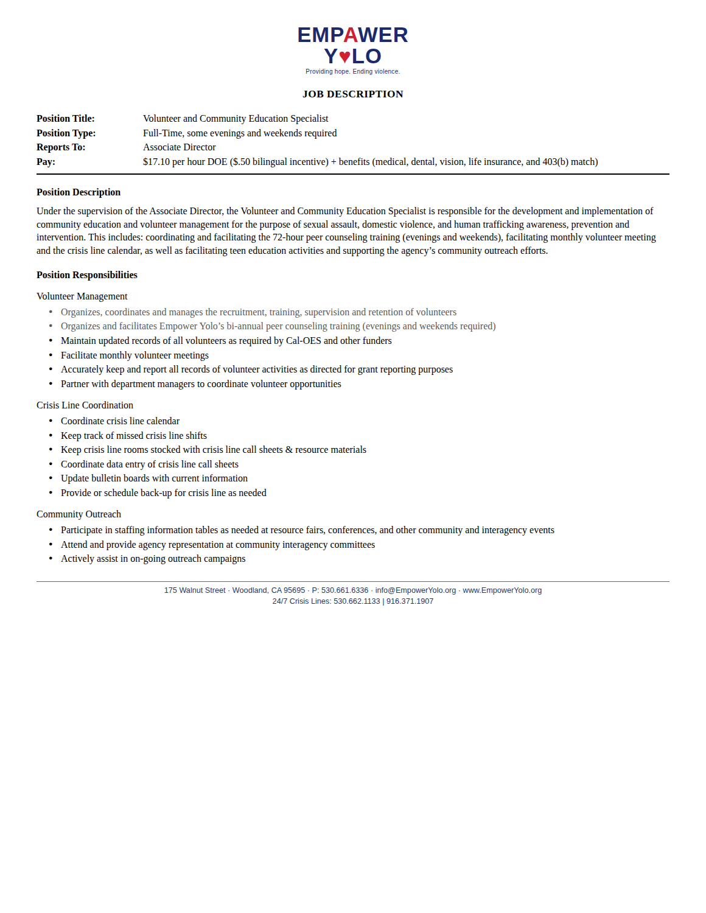EMPAWER
Y♥LO
Providing hope. Ending violence.
JOB DESCRIPTION
| Position Title: | Volunteer and Community Education Specialist |
| Position Type: | Full-Time, some evenings and weekends required |
| Reports To: | Associate Director |
| Pay: | $17.10 per hour DOE ($.50 bilingual incentive) + benefits (medical, dental, vision, life insurance, and 403(b) match) |
Position Description
Under the supervision of the Associate Director, the Volunteer and Community Education Specialist is responsible for the development and implementation of community education and volunteer management for the purpose of sexual assault, domestic violence, and human trafficking awareness, prevention and intervention. This includes: coordinating and facilitating the 72-hour peer counseling training (evenings and weekends), facilitating monthly volunteer meeting and the crisis line calendar, as well as facilitating teen education activities and supporting the agency’s community outreach efforts.
Position Responsibilities
Volunteer Management
Organizes, coordinates and manages the recruitment, training, supervision and retention of volunteers
Organizes and facilitates Empower Yolo’s bi-annual peer counseling training (evenings and weekends required)
Maintain updated records of all volunteers as required by Cal-OES and other funders
Facilitate monthly volunteer meetings
Accurately keep and report all records of volunteer activities as directed for grant reporting purposes
Partner with department managers to coordinate volunteer opportunities
Crisis Line Coordination
Coordinate crisis line calendar
Keep track of missed crisis line shifts
Keep crisis line rooms stocked with crisis line call sheets & resource materials
Coordinate data entry of crisis line call sheets
Update bulletin boards with current information
Provide or schedule back-up for crisis line as needed
Community Outreach
Participate in staffing information tables as needed at resource fairs, conferences, and other community and interagency events
Attend and provide agency representation at community interagency committees
Actively assist in on-going outreach campaigns
175 Walnut Street · Woodland, CA 95695 · P: 530.661.6336 · info@EmpowerYolo.org · www.EmpowerYolo.org
24/7 Crisis Lines: 530.662.1133 | 916.371.1907